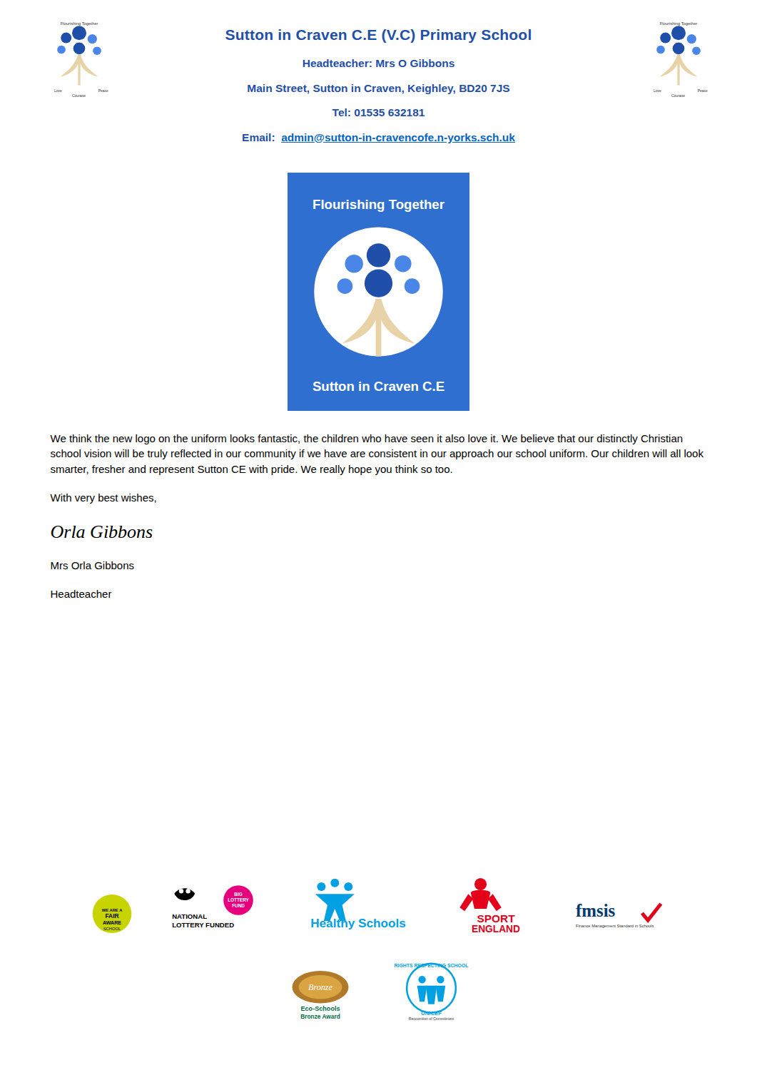Sutton in Craven C.E (V.C) Primary School
Headteacher: Mrs O Gibbons
Main Street, Sutton in Craven, Keighley, BD20 7JS
Tel: 01535 632181
Email: admin@sutton-in-cravencofe.n-yorks.sch.uk
We think the new logo on the uniform looks fantastic, the children who have seen it also love it. We believe that our distinctly Christian school vision will be truly reflected in our community if we have are consistent in our approach our school uniform. Our children will all look smarter, fresher and represent Sutton CE with pride. We really hope you think so too.
With very best wishes,
Orla Gibbons
Mrs Orla Gibbons
Headteacher